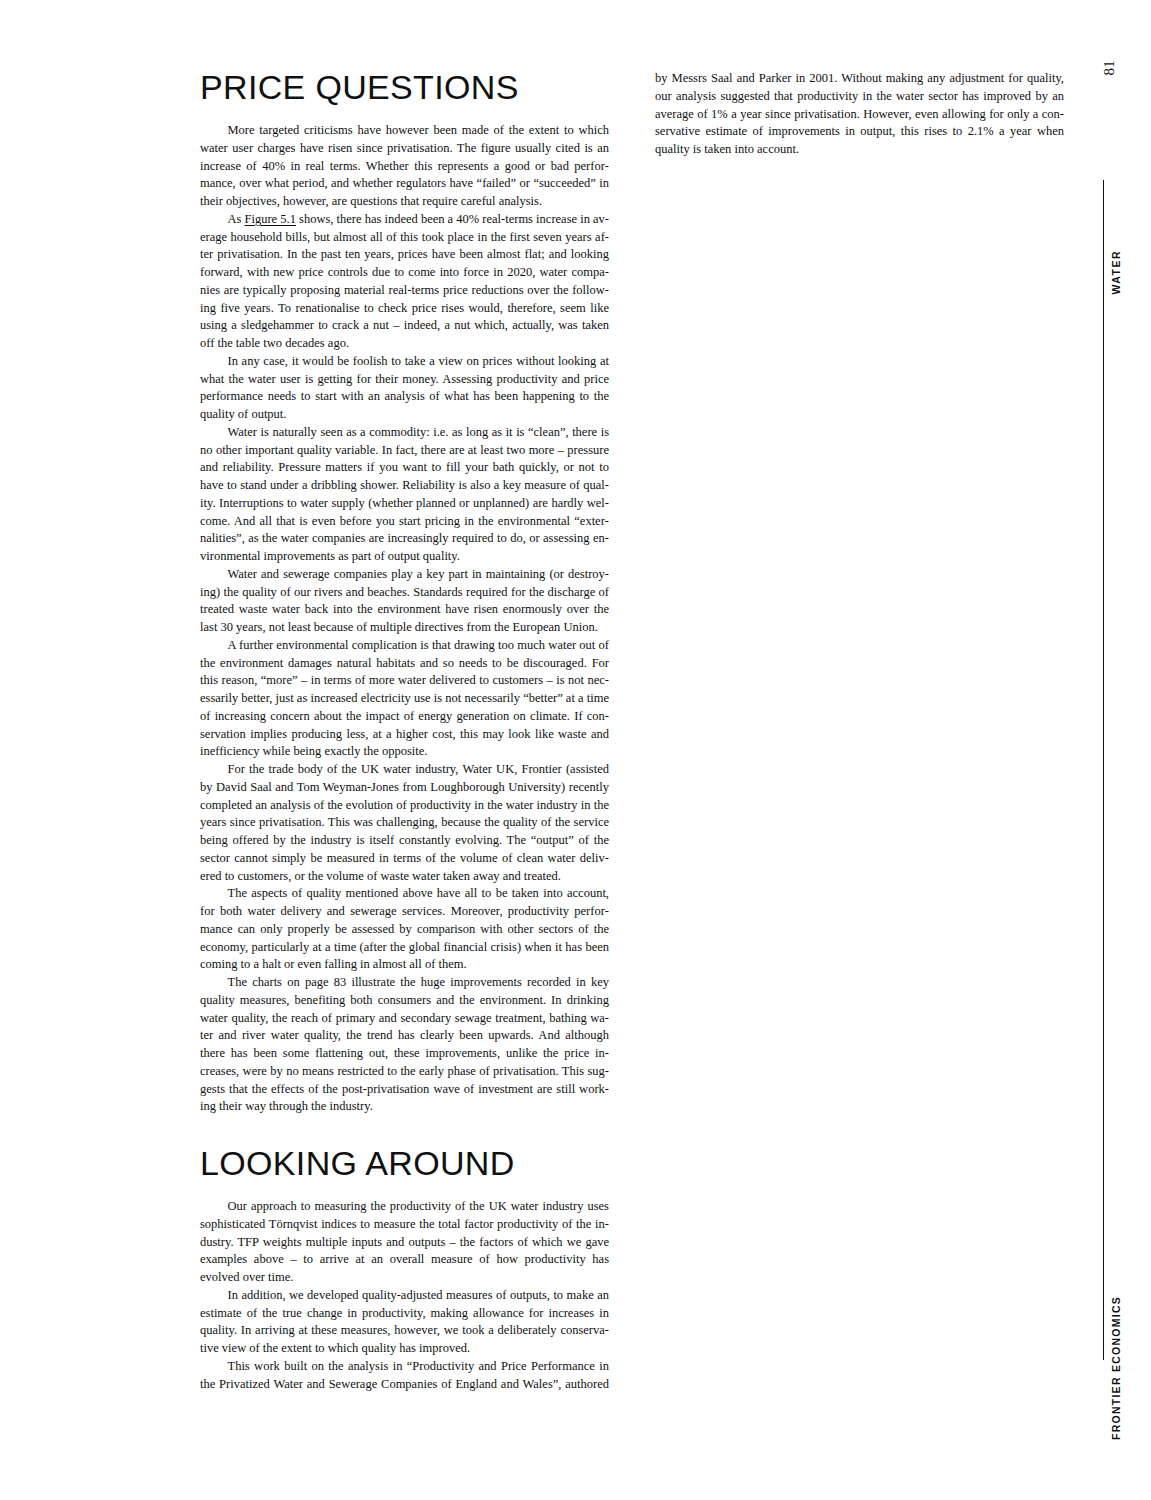81
Water
Frontier Economics
Price Questions
More targeted criticisms have however been made of the extent to which water user charges have risen since privatisation. The figure usually cited is an increase of 40% in real terms. Whether this represents a good or bad performance, over what period, and whether regulators have “failed” or “succeeded” in their objectives, however, are questions that require careful analysis.
As Figure 5.1 shows, there has indeed been a 40% real-terms increase in average household bills, but almost all of this took place in the first seven years after privatisation. In the past ten years, prices have been almost flat; and looking forward, with new price controls due to come into force in 2020, water companies are typically proposing material real-terms price reductions over the following five years. To renationalise to check price rises would, therefore, seem like using a sledgehammer to crack a nut – indeed, a nut which, actually, was taken off the table two decades ago.
In any case, it would be foolish to take a view on prices without looking at what the water user is getting for their money. Assessing productivity and price performance needs to start with an analysis of what has been happening to the quality of output.
Water is naturally seen as a commodity: i.e. as long as it is “clean”, there is no other important quality variable. In fact, there are at least two more – pressure and reliability. Pressure matters if you want to fill your bath quickly, or not to have to stand under a dribbling shower. Reliability is also a key measure of quality. Interruptions to water supply (whether planned or unplanned) are hardly welcome. And all that is even before you start pricing in the environmental “externalities”, as the water companies are increasingly required to do, or assessing environmental improvements as part of output quality.
Water and sewerage companies play a key part in maintaining (or destroying) the quality of our rivers and beaches. Standards required for the discharge of treated waste water back into the environment have risen enormously over the last 30 years, not least because of multiple directives from the European Union.
A further environmental complication is that drawing too much water out of the environment damages natural habitats and so needs to be discouraged. For this reason, “more” – in terms of more water delivered to customers – is not necessarily better, just as increased electricity use is not necessarily “better” at a time of increasing concern about the impact of energy generation on climate. If conservation implies producing less, at a higher cost, this may look like waste and inefficiency while being exactly the opposite.
For the trade body of the UK water industry, Water UK, Frontier (assisted by David Saal and Tom Weyman-Jones from Loughborough University) recently completed an analysis of the evolution of productivity in the water industry in the years since privatisation. This was challenging, because the quality of the service being offered by the industry is itself constantly evolving. The “output” of the sector cannot simply be measured in terms of the volume of clean water delivered to customers, or the volume of waste water taken away and treated.
The aspects of quality mentioned above have all to be taken into account, for both water delivery and sewerage services. Moreover, productivity performance can only properly be assessed by comparison with other sectors of the economy, particularly at a time (after the global financial crisis) when it has been coming to a halt or even falling in almost all of them.
The charts on page 83 illustrate the huge improvements recorded in key quality measures, benefiting both consumers and the environment. In drinking water quality, the reach of primary and secondary sewage treatment, bathing water and river water quality, the trend has clearly been upwards. And although there has been some flattening out, these improvements, unlike the price increases, were by no means restricted to the early phase of privatisation. This suggests that the effects of the post-privatisation wave of investment are still working their way through the industry.
Looking Around
Our approach to measuring the productivity of the UK water industry uses sophisticated Törnqvist indices to measure the total factor productivity of the industry. TFP weights multiple inputs and outputs – the factors of which we gave examples above – to arrive at an overall measure of how productivity has evolved over time.
In addition, we developed quality-adjusted measures of outputs, to make an estimate of the true change in productivity, making allowance for increases in quality. In arriving at these measures, however, we took a deliberately conservative view of the extent to which quality has improved.
This work built on the analysis in “Productivity and Price Performance in the Privatized Water and Sewerage Companies of England and Wales”, authored by Messrs Saal and Parker in 2001. Without making any adjustment for quality, our analysis suggested that productivity in the water sector has improved by an average of 1% a year since privatisation. However, even allowing for only a conservative estimate of improvements in output, this rises to 2.1% a year when quality is taken into account.